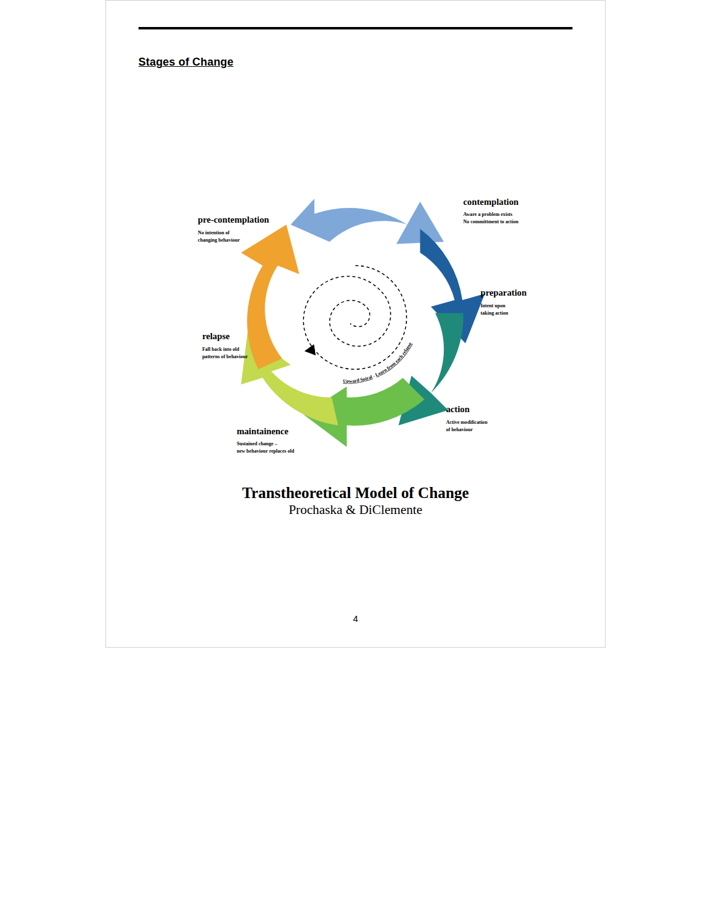Stages of Change
Transtheoretical Model of Change cycle A circular arrangement of six curved arrows representing pre-contemplation, contemplation, preparation, action, maintenance and relapse, with an inward spiral labelled Upward Spiral - Learn from each relapse. Upward Spiral - Learn from each relapse contemplation Aware a problem exists No committment to action pre-contemplation No intention of changing behaviour preparation Intent upon taking action relapse Fall back into old patterns of behaviour action Active modification of behaviour maintainence Sustained change – new behaviour replaces old
Transtheoretical Model of Change Prochaska & DiClemente
4